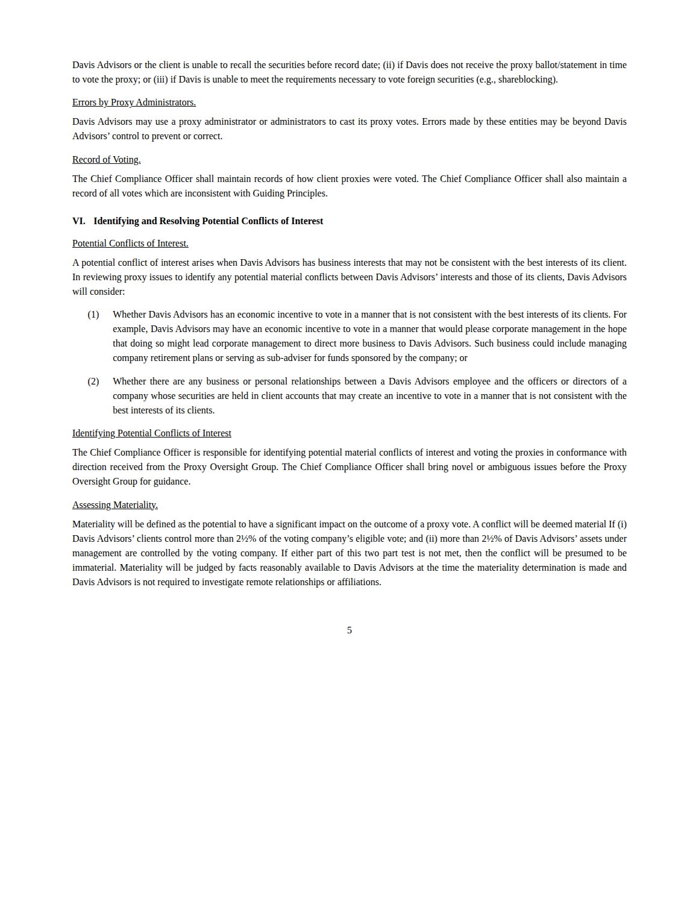Davis Advisors or the client is unable to recall the securities before record date; (ii) if Davis does not receive the proxy ballot/statement in time to vote the proxy; or (iii) if Davis is unable to meet the requirements necessary to vote foreign securities (e.g., shareblocking).
Errors by Proxy Administrators.
Davis Advisors may use a proxy administrator or administrators to cast its proxy votes. Errors made by these entities may be beyond Davis Advisors’ control to prevent or correct.
Record of Voting.
The Chief Compliance Officer shall maintain records of how client proxies were voted. The Chief Compliance Officer shall also maintain a record of all votes which are inconsistent with Guiding Principles.
VI. Identifying and Resolving Potential Conflicts of Interest
Potential Conflicts of Interest.
A potential conflict of interest arises when Davis Advisors has business interests that may not be consistent with the best interests of its client. In reviewing proxy issues to identify any potential material conflicts between Davis Advisors’ interests and those of its clients, Davis Advisors will consider:
(1)
Whether Davis Advisors has an economic incentive to vote in a manner that is not consistent with the best interests of its clients. For example, Davis Advisors may have an economic incentive to vote in a manner that would please corporate management in the hope that doing so might lead corporate management to direct more business to Davis Advisors. Such business could include managing company retirement plans or serving as sub-adviser for funds sponsored by the company; or
(2)
Whether there are any business or personal relationships between a Davis Advisors employee and the officers or directors of a company whose securities are held in client accounts that may create an incentive to vote in a manner that is not consistent with the best interests of its clients.
Identifying Potential Conflicts of Interest
The Chief Compliance Officer is responsible for identifying potential material conflicts of interest and voting the proxies in conformance with direction received from the Proxy Oversight Group. The Chief Compliance Officer shall bring novel or ambiguous issues before the Proxy Oversight Group for guidance.
Assessing Materiality.
Materiality will be defined as the potential to have a significant impact on the outcome of a proxy vote. A conflict will be deemed material If (i) Davis Advisors’ clients control more than 2½% of the voting company’s eligible vote; and (ii) more than 2½% of Davis Advisors’ assets under management are controlled by the voting company. If either part of this two part test is not met, then the conflict will be presumed to be immaterial. Materiality will be judged by facts reasonably available to Davis Advisors at the time the materiality determination is made and Davis Advisors is not required to investigate remote relationships or affiliations.
5